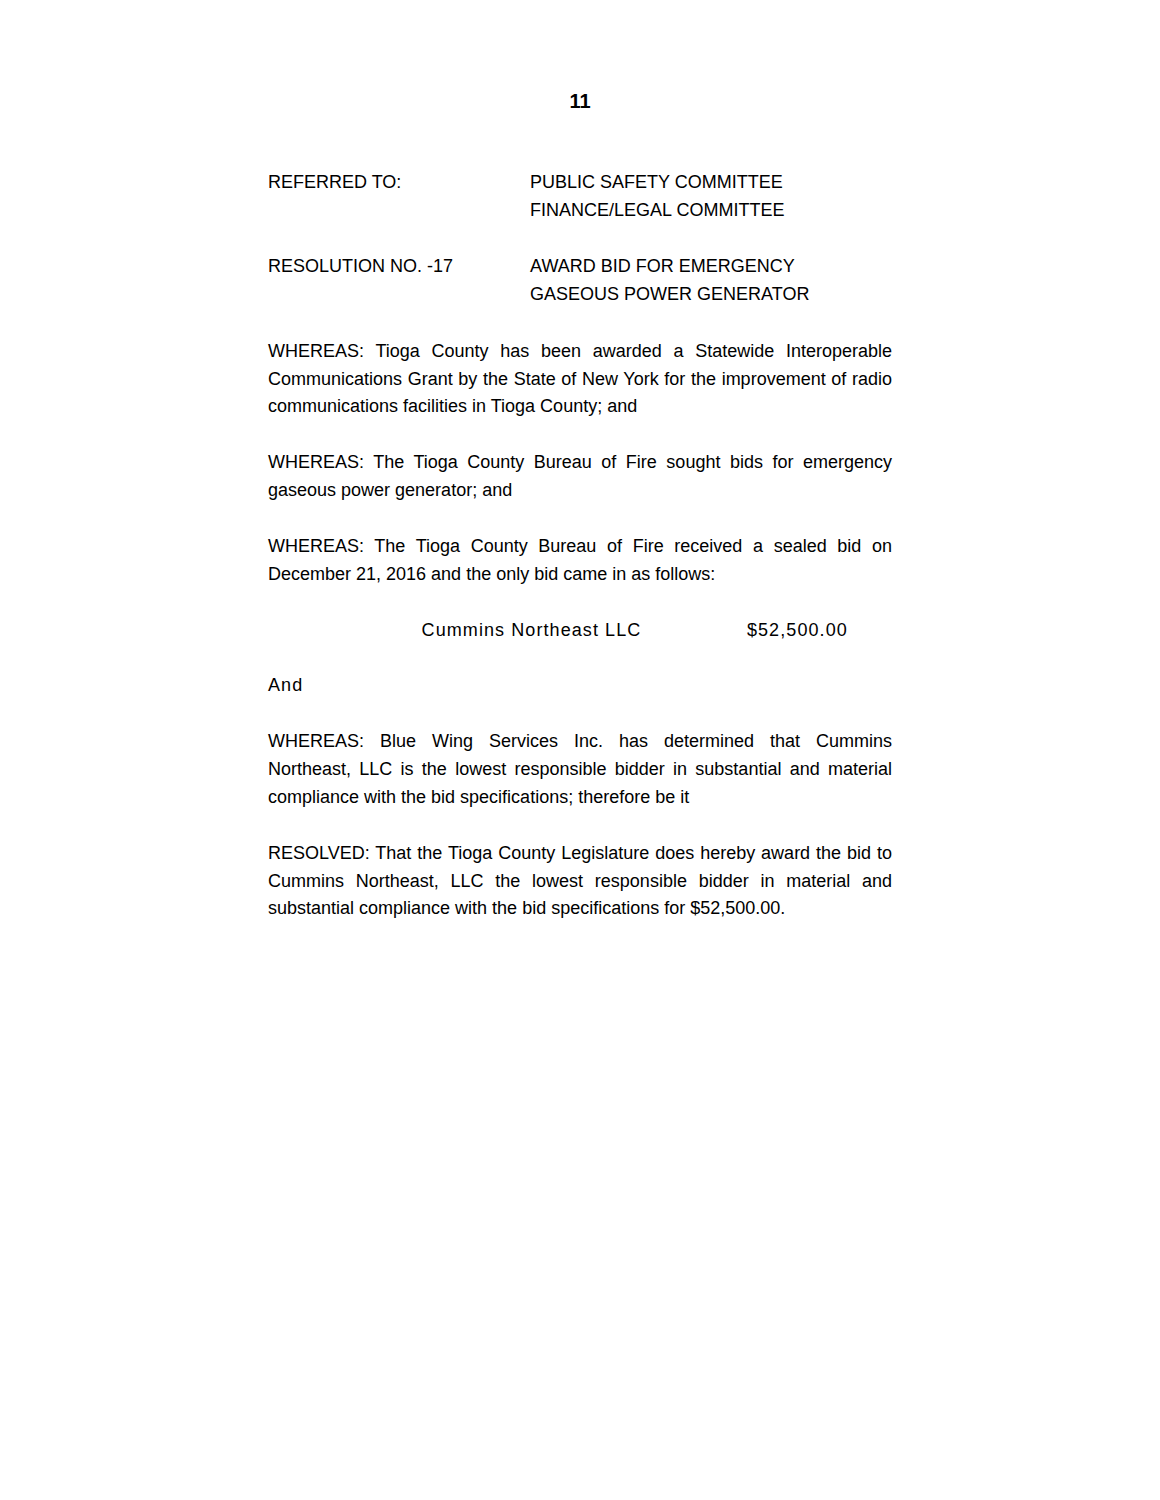11
| REFERRED TO: | PUBLIC SAFETY COMMITTEE |
| | FINANCE/LEGAL COMMITTEE |
| RESOLUTION NO. -17 | AWARD BID FOR EMERGENCY |
| | GASEOUS POWER GENERATOR |
WHEREAS: Tioga County has been awarded a Statewide Interoperable Communications Grant by the State of New York for the improvement of radio communications facilities in Tioga County; and
WHEREAS: The Tioga County Bureau of Fire sought bids for emergency gaseous power generator; and
WHEREAS: The Tioga County Bureau of Fire received a sealed bid on December 21, 2016 and the only bid came in as follows:
Cummins Northeast LLC$52,500.00
And
WHEREAS: Blue Wing Services Inc. has determined that Cummins Northeast, LLC is the lowest responsible bidder in substantial and material compliance with the bid specifications; therefore be it
RESOLVED: That the Tioga County Legislature does hereby award the bid to Cummins Northeast, LLC the lowest responsible bidder in material and substantial compliance with the bid specifications for $52,500.00.